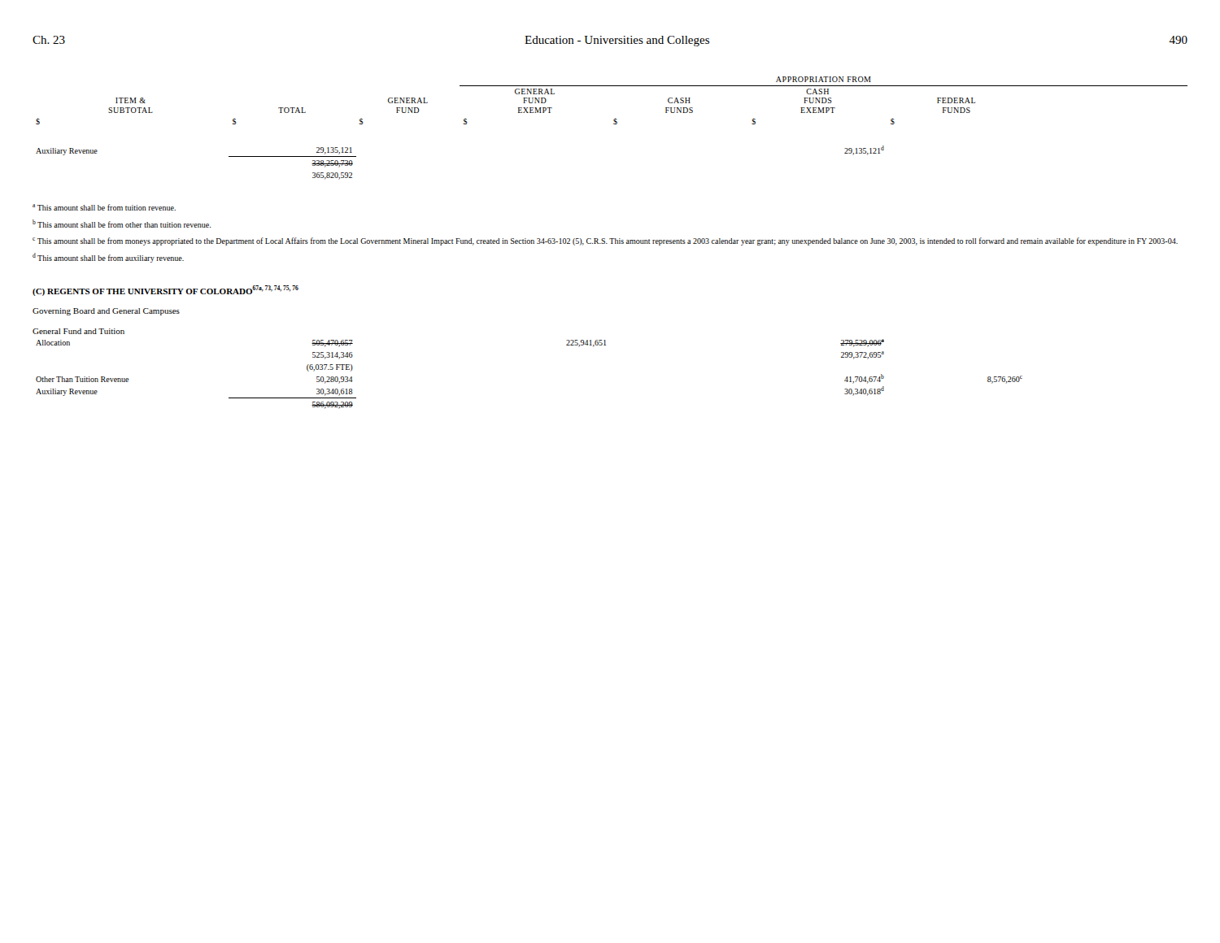Ch. 23
Education - Universities and Colleges
490
| | | | APPROPRIATION FROM |
| ITEM & SUBTOTAL | TOTAL | GENERAL FUND | GENERAL FUND EXEMPT | CASH FUNDS | CASH FUNDS EXEMPT | FEDERAL FUNDS | |
| $ | $ | $ | $ | $ | $ | $ | |
| Auxiliary Revenue | 29,135,121 | | | | 29,135,121 d | | |
| | 338,250,730 | | | | | | |
| | 365,820,592 | | | | | | |
a This amount shall be from tuition revenue.
b This amount shall be from other than tuition revenue.
c This amount shall be from moneys appropriated to the Department of Local Affairs from the Local Government Mineral Impact Fund, created in Section 34-63-102 (5), C.R.S. This amount represents a 2003 calendar year grant; any unexpended balance on June 30, 2003, is intended to roll forward and remain available for expenditure in FY 2003-04.
d This amount shall be from auxiliary revenue.
(C) REGENTS OF THE UNIVERSITY OF COLORADO67a, 73, 74, 75, 76
Governing Board and General Campuses
General Fund and Tuition
| Allocation | 505,470,657 | | 225,941,651 | | 279,529,006 a | | |
| | 525,314,346 | | | | 299,372,695 a | | |
| | (6,037.5 FTE) | | | | | | |
| Other Than Tuition Revenue | 50,280,934 | | | | 41,704,674 b | 8,576,260 c | |
| Auxiliary Revenue | 30,340,618 | | | | 30,340,618 d | | |
| | 586,092,209 | | | | | | |